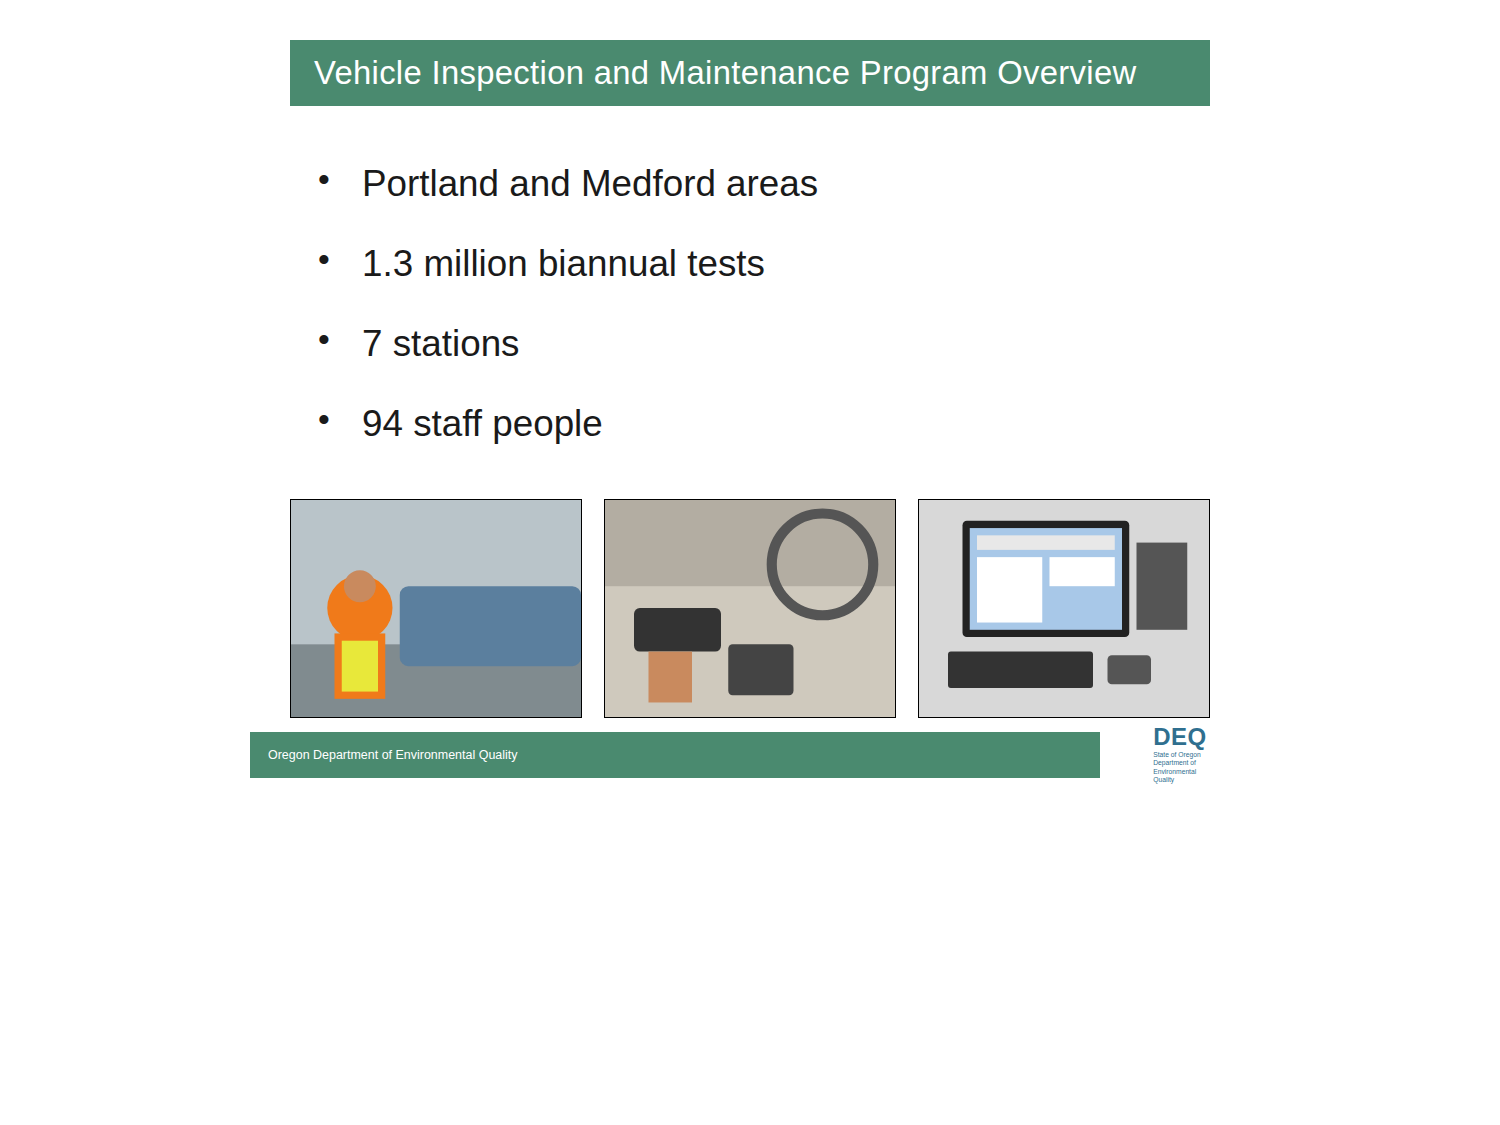Vehicle Inspection and Maintenance Program Overview
Portland and Medford areas
1.3 million biannual tests
7 stations
94 staff people
Oregon Department of Environmental Quality
DEQ State of Oregon
Department of
Environmental
Quality